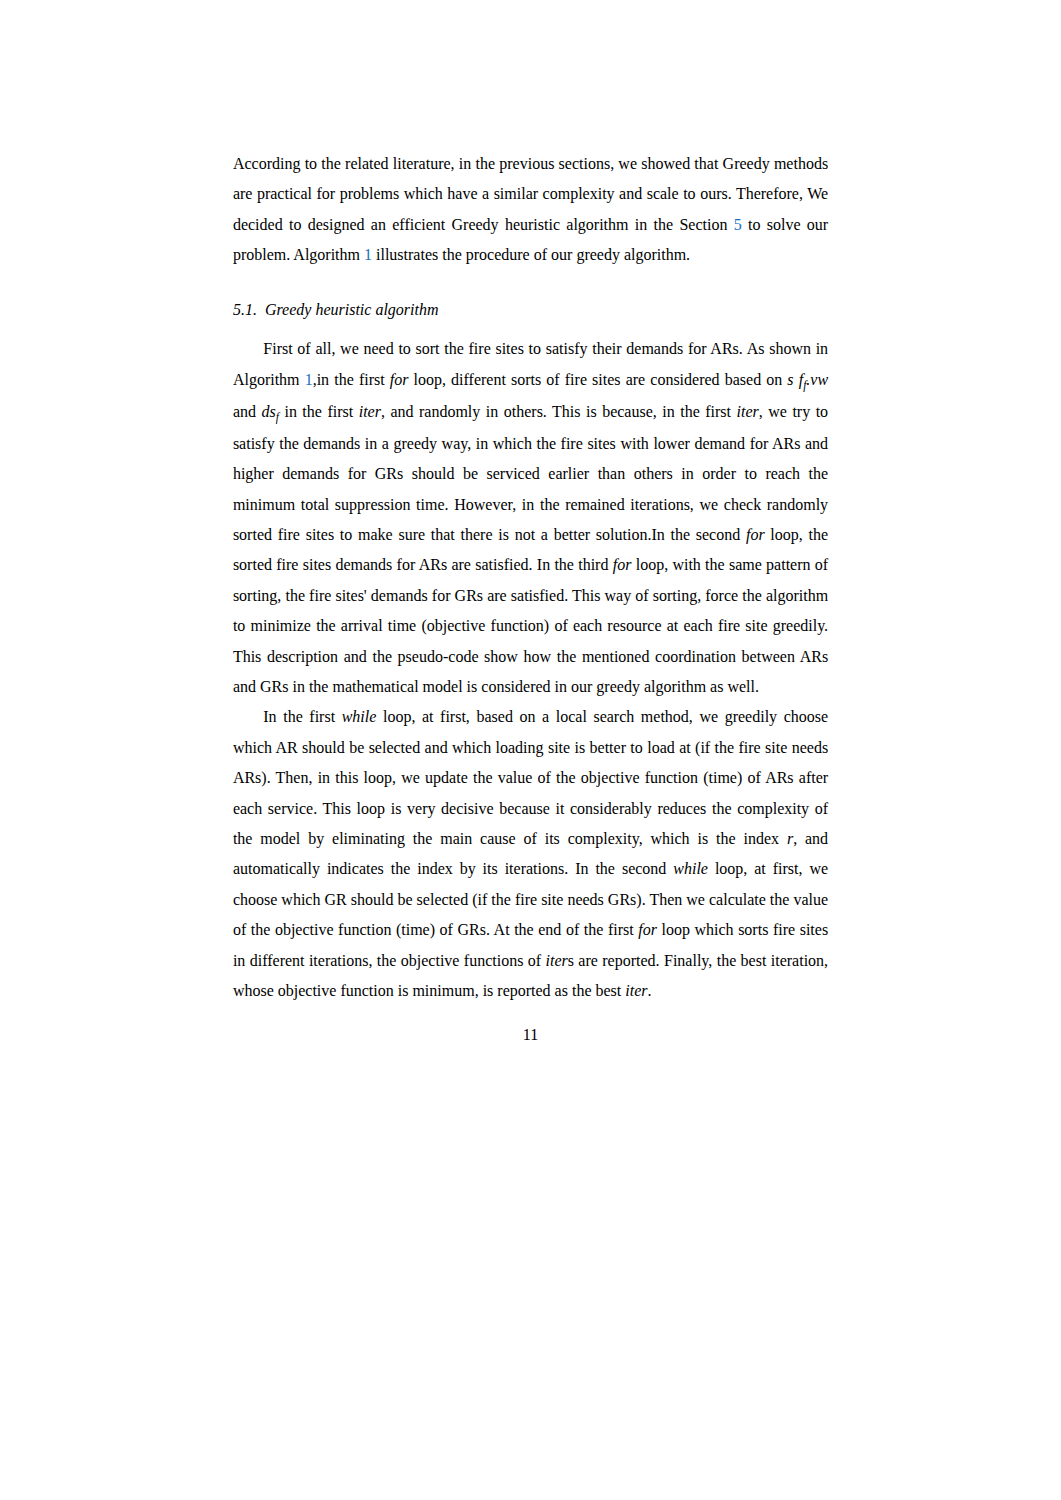According to the related literature, in the previous sections, we showed that Greedy methods are practical for problems which have a similar complexity and scale to ours. Therefore, We decided to designed an efficient Greedy heuristic algorithm in the Section 5 to solve our problem. Algorithm 1 illustrates the procedure of our greedy algorithm.
5.1. Greedy heuristic algorithm
First of all, we need to sort the fire sites to satisfy their demands for ARs. As shown in Algorithm 1,in the first for loop, different sorts of fire sites are considered based on s ff.vw and dsf in the first iter, and randomly in others. This is because, in the first iter, we try to satisfy the demands in a greedy way, in which the fire sites with lower demand for ARs and higher demands for GRs should be serviced earlier than others in order to reach the minimum total suppression time. However, in the remained iterations, we check randomly sorted fire sites to make sure that there is not a better solution.In the second for loop, the sorted fire sites demands for ARs are satisfied. In the third for loop, with the same pattern of sorting, the fire sites' demands for GRs are satisfied. This way of sorting, force the algorithm to minimize the arrival time (objective function) of each resource at each fire site greedily. This description and the pseudo-code show how the mentioned coordination between ARs and GRs in the mathematical model is considered in our greedy algorithm as well.
In the first while loop, at first, based on a local search method, we greedily choose which AR should be selected and which loading site is better to load at (if the fire site needs ARs). Then, in this loop, we update the value of the objective function (time) of ARs after each service. This loop is very decisive because it considerably reduces the complexity of the model by eliminating the main cause of its complexity, which is the index r, and automatically indicates the index by its iterations. In the second while loop, at first, we choose which GR should be selected (if the fire site needs GRs). Then we calculate the value of the objective function (time) of GRs. At the end of the first for loop which sorts fire sites in different iterations, the objective functions of iters are reported. Finally, the best iteration, whose objective function is minimum, is reported as the best iter.
11